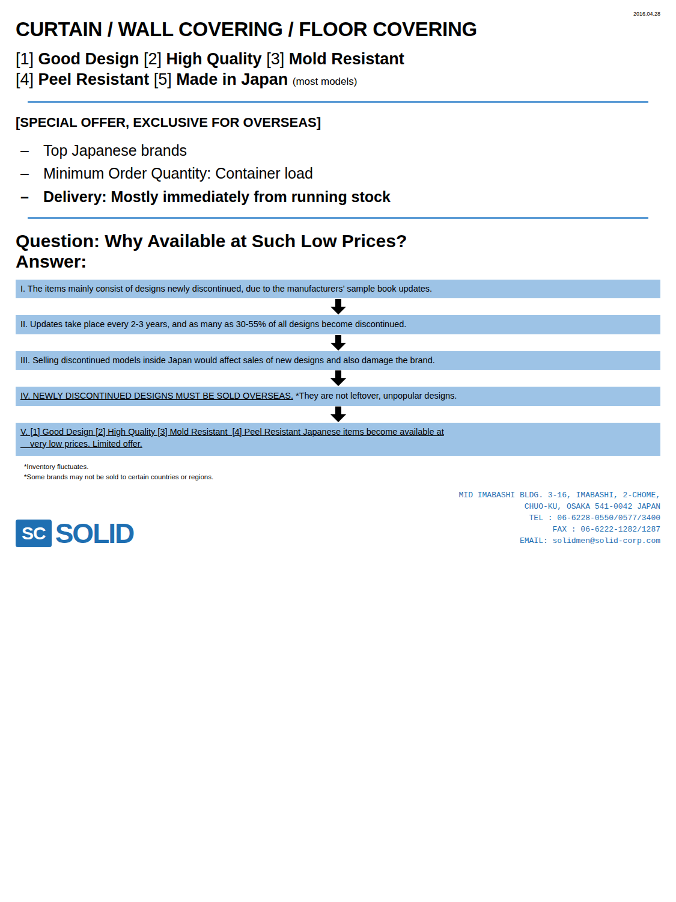2016.04.28
CURTAIN / WALL COVERING / FLOOR COVERING
[1] Good Design [2] High Quality [3] Mold Resistant
[4] Peel Resistant [5] Made in Japan (most models)
[SPECIAL OFFER, EXCLUSIVE FOR OVERSEAS]
Top Japanese brands
Minimum Order Quantity: Container load
Delivery: Mostly immediately from running stock
Question: Why Available at Such Low Prices?
Answer:
I. The items mainly consist of designs newly discontinued, due to the manufacturers’ sample book updates.
II. Updates take place every 2-3 years, and as many as 30-55% of all designs become discontinued.
III. Selling discontinued models inside Japan would affect sales of new designs and also damage the brand.
IV. NEWLY DISCONTINUED DESIGNS MUST BE SOLD OVERSEAS. *They are not leftover, unpopular designs.
V. [1] Good Design [2] High Quality [3] Mold Resistant [4] Peel Resistant Japanese items become available at
very low prices. Limited offer.
*Inventory fluctuates.
*Some brands may not be sold to certain countries or regions.
SC SOLID
MID IMABASHI BLDG. 3-16, IMABASHI, 2-CHOME,
CHUO-KU, OSAKA 541-0042 JAPAN
TEL : 06-6228-0550/0577/3400
FAX : 06-6222-1282/1287
EMAIL: solidmen@solid-corp.com